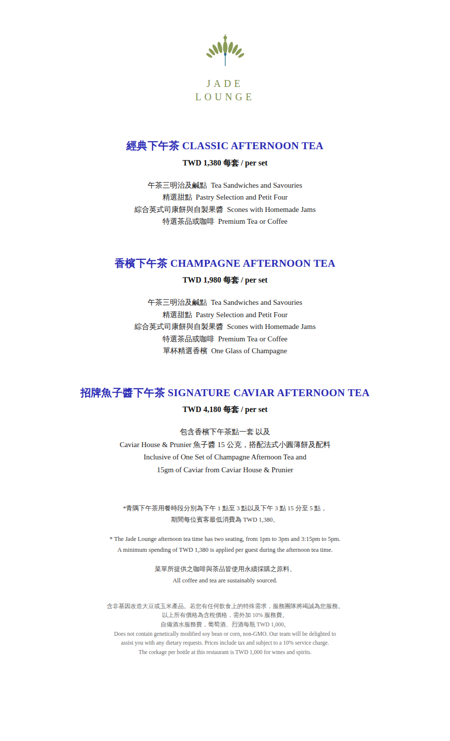Jade
Lounge
經典下午茶 CLASSIC AFTERNOON TEA
TWD 1,380 每套 / per set
午茶三明治及鹹點 Tea Sandwiches and Savouries
精選甜點 Pastry Selection and Petit Four
綜合英式司康餅與自製果醬 Scones with Homemade Jams
特選茶品或咖啡 Premium Tea or Coffee
香檳下午茶 CHAMPAGNE AFTERNOON TEA
TWD 1,980 每套 / per set
午茶三明治及鹹點 Tea Sandwiches and Savouries
精選甜點 Pastry Selection and Petit Four
綜合英式司康餅與自製果醬 Scones with Homemade Jams
特選茶品或咖啡 Premium Tea or Coffee
單杯精選香檳 One Glass of Champagne
招牌魚子醬下午茶 SIGNATURE CAVIAR AFTERNOON TEA
TWD 4,180 每套 / per set
包含香檳下午茶點一套 以及
Caviar House & Prunier 魚子醬 15 公克，搭配法式小圓薄餅及配料
Inclusive of One Set of Champagne Afternoon Tea and
15gm of Caviar from Caviar House & Prunier
*青隅下午茶用餐時段分別為下午 1 點至 3 點以及下午 3 點 15 分至 5 點，
期間每位賓客最低消費為 TWD 1,380。
* The Jade Lounge afternoon tea time has two seating, from 1pm to 3pm and 3:15pm to 5pm.
A minimum spending of TWD 1,380 is applied per guest during the afternoon tea time.
菜單所提供之咖啡與茶品皆使用永續採購之原料。
All coffee and tea are sustainably sourced.
含非基因改造大豆或玉米產品。若您有任何飲食上的特殊需求，服務團隊將竭誠為您服務。
以上所有價格為含稅價格，需外加 10% 服務費。
自備酒水服務費，葡萄酒、烈酒每瓶 TWD 1,000。
Does not contain genetically modified soy bean or corn, non-GMO. Our team will be delighted to
assist you with any dietary requests. Prices include tax and subject to a 10% service charge.
The corkage per bottle at this restaurant is TWD 1,000 for wines and spirits.